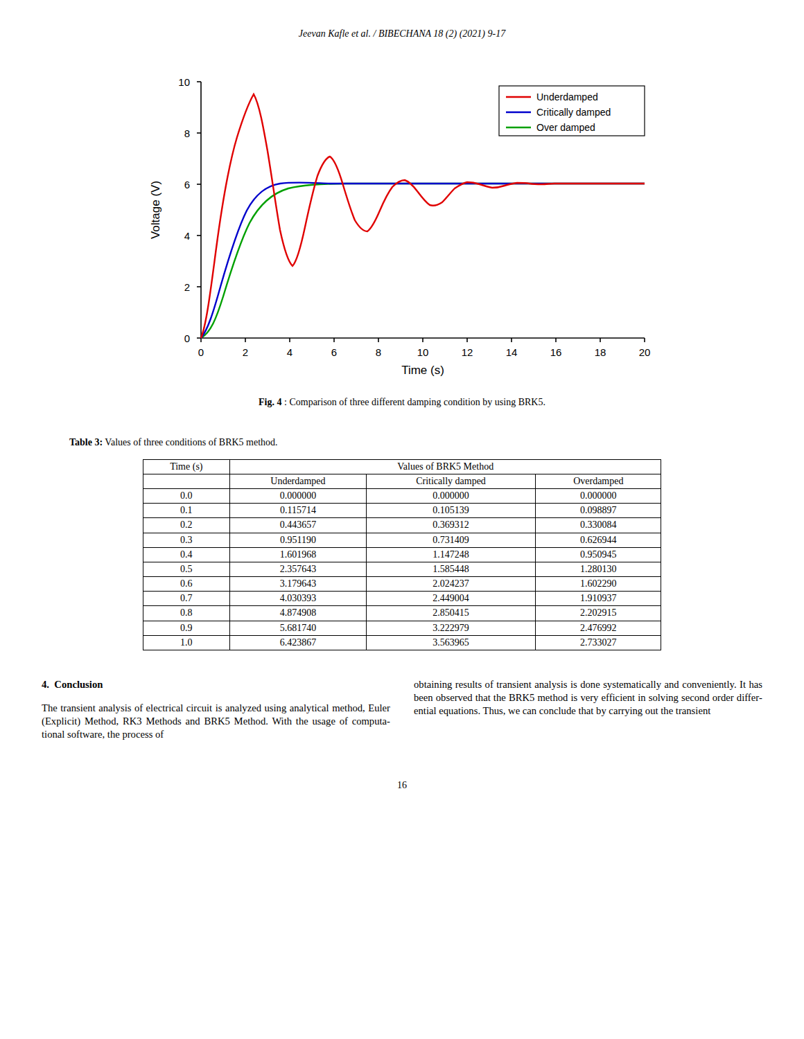Jeevan Kafle et al. / BIBECHANA 18 (2) (2021) 9-17
0 2 4 6 8 10 0 2 4 6 8 10 12 14 16 18 20 Time (s) Voltage (V) Underdamped Critically damped Over damped
Fig. 4 : Comparison of three different damping condition by using BRK5.
Table 3: Values of three conditions of BRK5 method.
| Time (s) | Values of BRK5 Method |
| --- | --- |
| | Underdamped | Critically damped | Overdamped |
| 0.0 | 0.000000 | 0.000000 | 0.000000 |
| 0.1 | 0.115714 | 0.105139 | 0.098897 |
| 0.2 | 0.443657 | 0.369312 | 0.330084 |
| 0.3 | 0.951190 | 0.731409 | 0.626944 |
| 0.4 | 1.601968 | 1.147248 | 0.950945 |
| 0.5 | 2.357643 | 1.585448 | 1.280130 |
| 0.6 | 3.179643 | 2.024237 | 1.602290 |
| 0.7 | 4.030393 | 2.449004 | 1.910937 |
| 0.8 | 4.874908 | 2.850415 | 2.202915 |
| 0.9 | 5.681740 | 3.222979 | 2.476992 |
| 1.0 | 6.423867 | 3.563965 | 2.733027 |
4. Conclusion
The transient analysis of electrical circuit is analyzed using analytical method, Euler (Explicit) Method, RK3 Methods and BRK5 Method. With the usage of computational software, the process of
obtaining results of transient analysis is done systematically and conveniently. It has been observed that the BRK5 method is very efficient in solving second order differential equations. Thus, we can conclude that by carrying out the transient
16